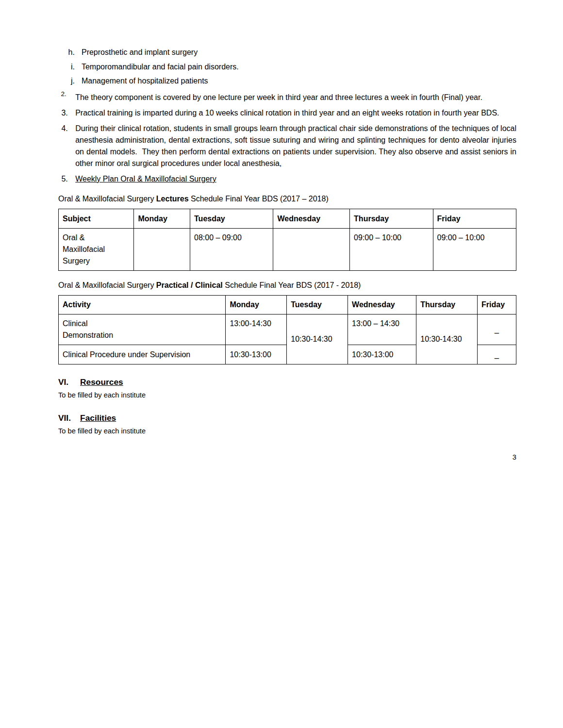Preprosthetic and implant surgery
Temporomandibular and facial pain disorders.
Management of hospitalized patients
The theory component is covered by one lecture per week in third year and three lectures a week in fourth (Final) year.
Practical training is imparted during a 10 weeks clinical rotation in third year and an eight weeks rotation in fourth year BDS.
During their clinical rotation, students in small groups learn through practical chair side demonstrations of the techniques of local anesthesia administration, dental extractions, soft tissue suturing and wiring and splinting techniques for dento alveolar injuries on dental models. They then perform dental extractions on patients under supervision. They also observe and assist seniors in other minor oral surgical procedures under local anesthesia,
Weekly Plan Oral & Maxillofacial Surgery
Oral & Maxillofacial Surgery Lectures Schedule Final Year BDS (2017 – 2018)
| Subject | Monday | Tuesday | Wednesday | Thursday | Friday |
| --- | --- | --- | --- | --- | --- |
| Oral & Maxillofacial Surgery | | 08:00 – 09:00 | | 09:00 – 10:00 | 09:00 – 10:00 |
Oral & Maxillofacial Surgery Practical / Clinical Schedule Final Year BDS (2017 - 2018)
| Activity | Monday | Tuesday | Wednesday | Thursday | Friday |
| --- | --- | --- | --- | --- | --- |
| Clinical Demonstration | 13:00-14:30 | 10:30-14:30 | 13:00 – 14:30 | 10:30-14:30 | _ |
| Clinical Procedure under Supervision | 10:30-13:00 | 10:30-13:00 | _ |
VI. Resources
To be filled by each institute
VII. Facilities
To be filled by each institute
3